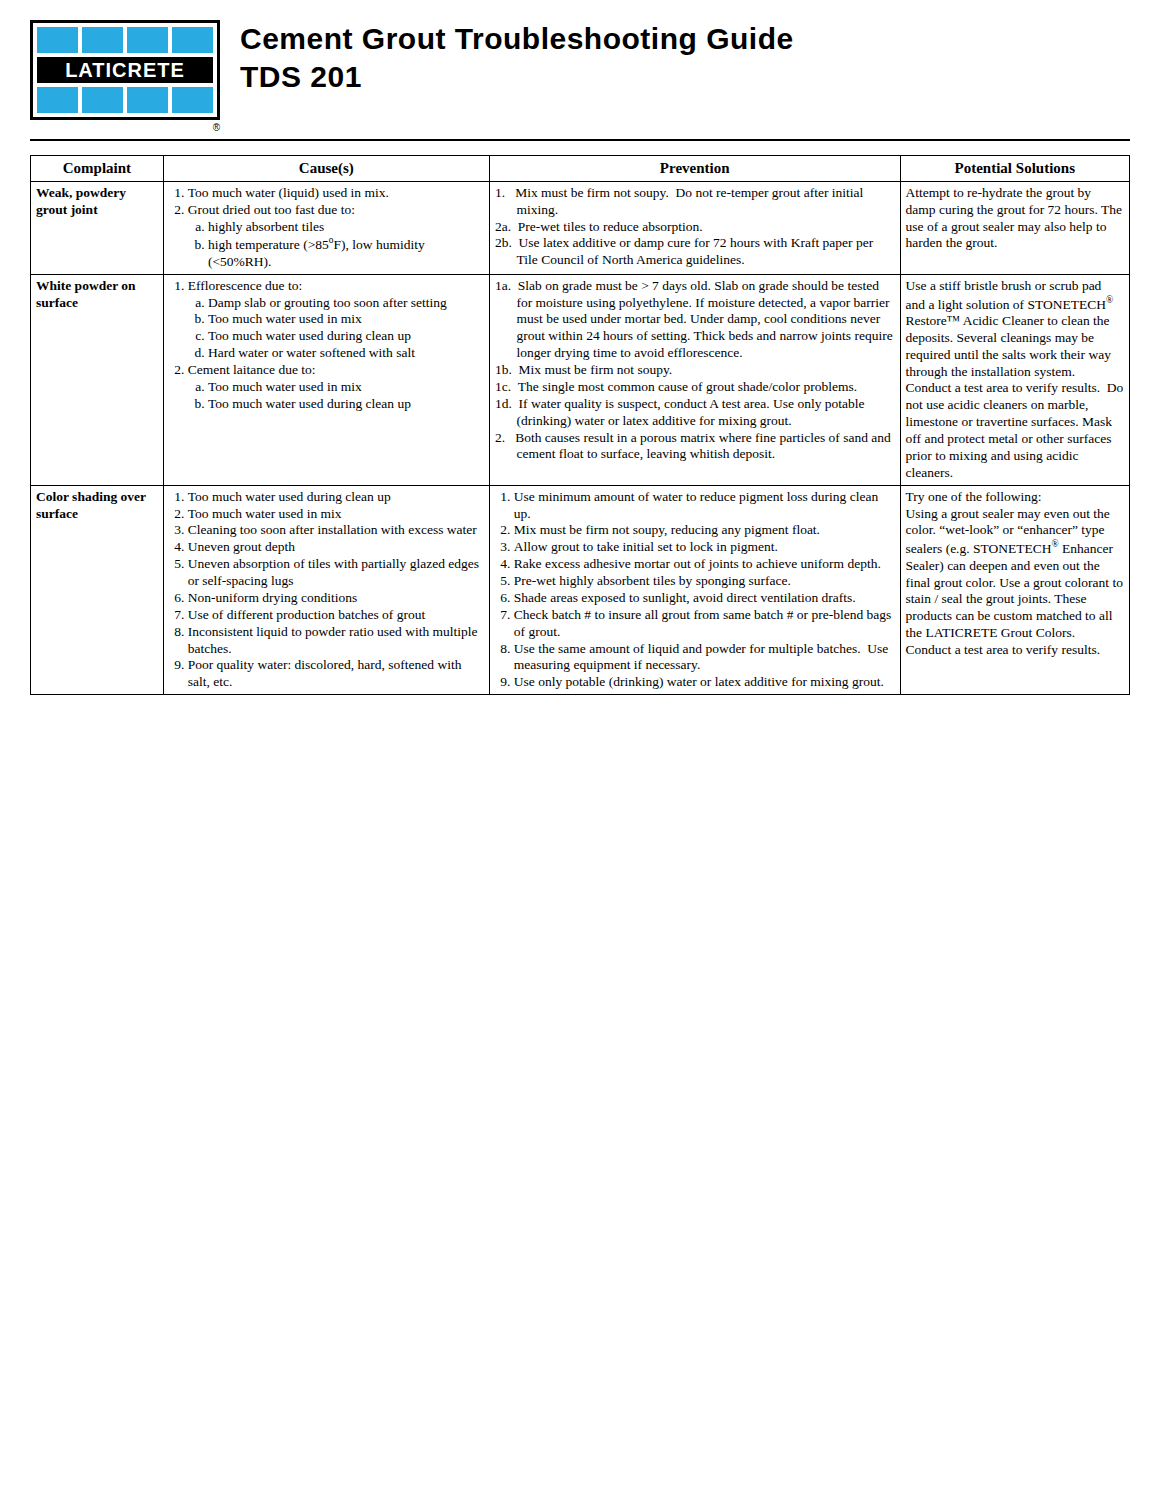LATICRETE
®
Cement Grout Troubleshooting Guide
TDS 201
| Complaint | Cause(s) | Prevention | Potential Solutions |
| --- | --- | --- | --- |
| Weak, powdery grout joint | Too much water (liquid) used in mix. Grout dried out too fast due to: highly absorbent tiles high temperature (>85 o F), low humidity (<50%RH). | 1. Mix must be firm not soupy. Do not re-temper grout after initial mixing. 2a. Pre-wet tiles to reduce absorption. 2b. Use latex additive or damp cure for 72 hours with Kraft paper per Tile Council of North America guidelines. | Attempt to re-hydrate the grout by damp curing the grout for 72 hours. The use of a grout sealer may also help to harden the grout. |
| White powder on surface | Efflorescence due to: Damp slab or grouting too soon after setting Too much water used in mix Too much water used during clean up Hard water or water softened with salt Cement laitance due to: Too much water used in mix Too much water used during clean up | 1a. Slab on grade must be > 7 days old. Slab on grade should be tested for moisture using polyethylene. If moisture detected, a vapor barrier must be used under mortar bed. Under damp, cool conditions never grout within 24 hours of setting. Thick beds and narrow joints require longer drying time to avoid efflorescence. 1b. Mix must be firm not soupy. 1c. The single most common cause of grout shade/color problems. 1d. If water quality is suspect, conduct A test area. Use only potable (drinking) water or latex additive for mixing grout. 2. Both causes result in a porous matrix where fine particles of sand and cement float to surface, leaving whitish deposit. | Use a stiff bristle brush or scrub pad and a light solution of STONETECH ® Restore™ Acidic Cleaner to clean the deposits. Several cleanings may be required until the salts work their way through the installation system. Conduct a test area to verify results. Do not use acidic cleaners on marble, limestone or travertine surfaces. Mask off and protect metal or other surfaces prior to mixing and using acidic cleaners. |
| Color shading over surface | Too much water used during clean up Too much water used in mix Cleaning too soon after installation with excess water Uneven grout depth Uneven absorption of tiles with partially glazed edges or self-spacing lugs Non-uniform drying conditions Use of different production batches of grout Inconsistent liquid to powder ratio used with multiple batches. Poor quality water: discolored, hard, softened with salt, etc. | Use minimum amount of water to reduce pigment loss during clean up. Mix must be firm not soupy, reducing any pigment float. Allow grout to take initial set to lock in pigment. Rake excess adhesive mortar out of joints to achieve uniform depth. Pre-wet highly absorbent tiles by sponging surface. Shade areas exposed to sunlight, avoid direct ventilation drafts. Check batch # to insure all grout from same batch # or pre-blend bags of grout. Use the same amount of liquid and powder for multiple batches. Use measuring equipment if necessary. Use only potable (drinking) water or latex additive for mixing grout. | Try one of the following: Using a grout sealer may even out the color. “wet-look” or “enhancer” type sealers (e.g. STONETECH ® Enhancer Sealer) can deepen and even out the final grout color. Use a grout colorant to stain / seal the grout joints. These products can be custom matched to all the LATICRETE Grout Colors. Conduct a test area to verify results. |